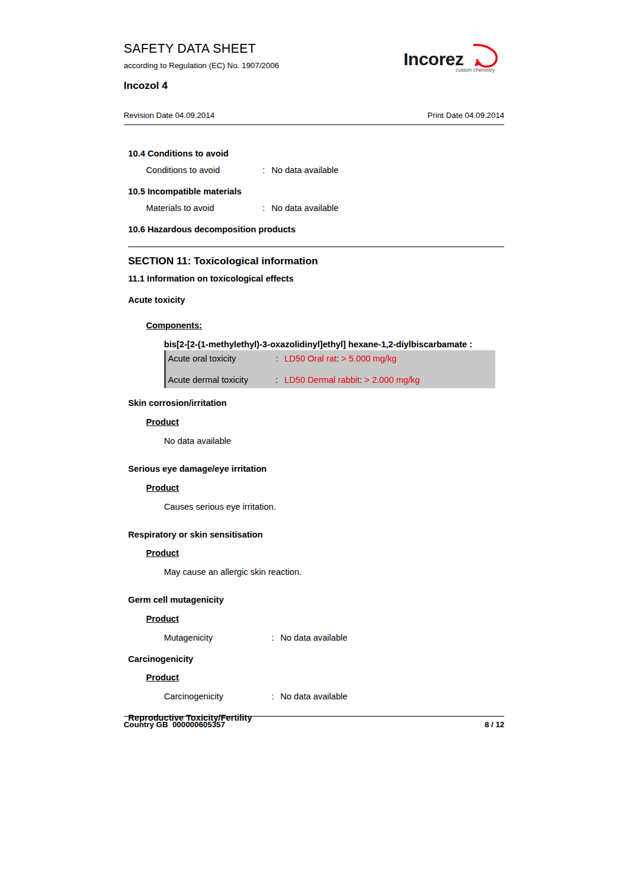SAFETY DATA SHEET
according to Regulation (EC) No. 1907/2006
Incozol 4
Incorez custom chemistry
Revision Date 04.09.2014 Print Date 04.09.2014
10.4 Conditions to avoid
Conditions to avoid
:
No data available
10.5 Incompatible materials
Materials to avoid
:
No data available
10.6 Hazardous decomposition products
SECTION 11: Toxicological information
11.1 Information on toxicological effects
Acute toxicity
Components:
bis[2-[2-(1-methylethyl)-3-oxazolidinyl]ethyl] hexane-1,2-diylbiscarbamate :
Acute oral toxicity
:
LD50 Oral rat: > 5.000 mg/kg
Acute dermal toxicity
:
LD50 Dermal rabbit: > 2.000 mg/kg
Skin corrosion/irritation
Product
No data available
Serious eye damage/eye irritation
Product
Causes serious eye irritation.
Respiratory or skin sensitisation
Product
May cause an allergic skin reaction.
Germ cell mutagenicity
Product
Mutagenicity
:
No data available
Carcinogenicity
Product
Carcinogenicity
:
No data available
Reproductive Toxicity/Fertility
Country GB 000000605357 8 / 12